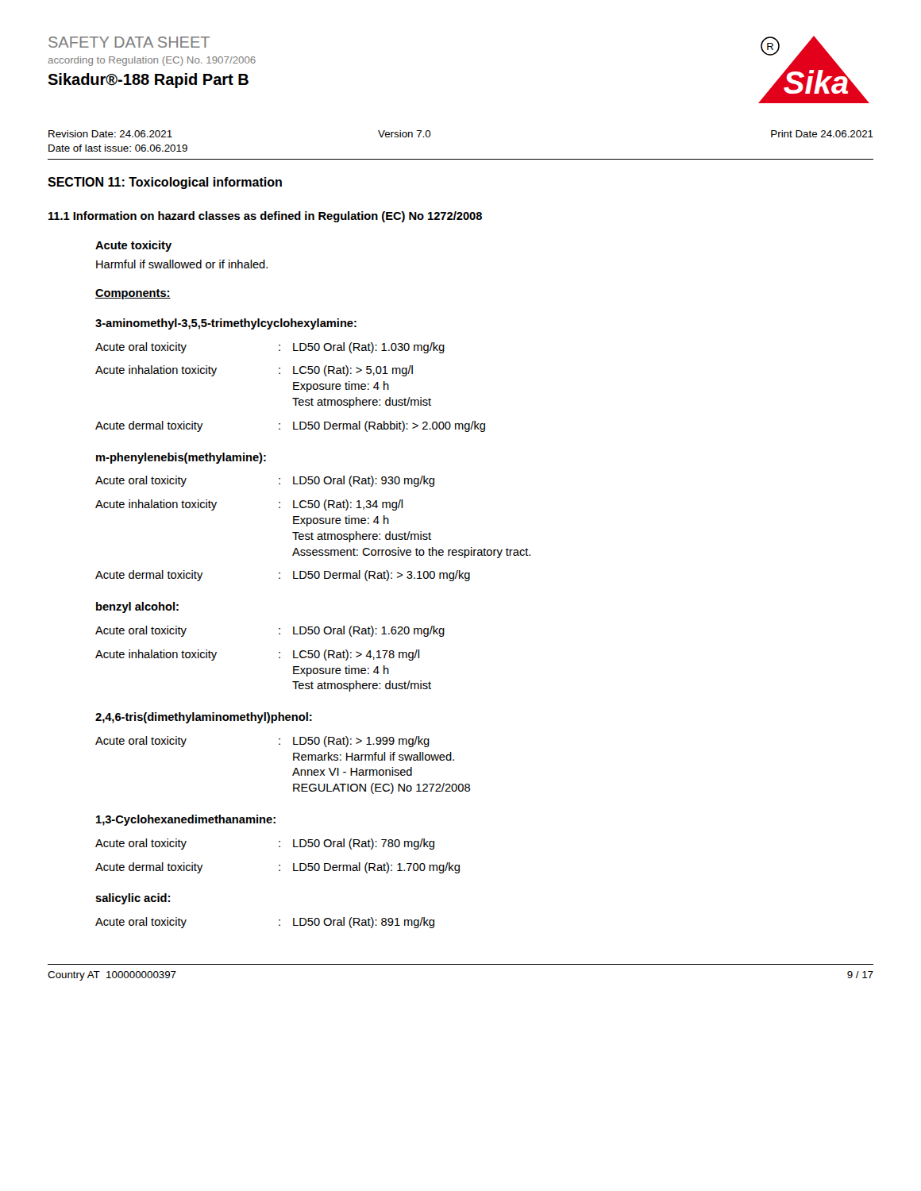SAFETY DATA SHEET
according to Regulation (EC) No. 1907/2006
Sikadur®-188 Rapid Part B
R Sika
| Revision Date: 24.06.2021 | Version 7.0 | Print Date 24.06.2021 |
| Date of last issue: 06.06.2019 | | |
SECTION 11: Toxicological information
11.1 Information on hazard classes as defined in Regulation (EC) No 1272/2008
Acute toxicity
Harmful if swallowed or if inhaled.
Components:
3-aminomethyl-3,5,5-trimethylcyclohexylamine:
| Acute oral toxicity | : | LD50 Oral (Rat): 1.030 mg/kg |
| Acute inhalation toxicity | : | LC50 (Rat): > 5,01 mg/l Exposure time: 4 h Test atmosphere: dust/mist |
| Acute dermal toxicity | : | LD50 Dermal (Rabbit): > 2.000 mg/kg |
m-phenylenebis(methylamine):
| Acute oral toxicity | : | LD50 Oral (Rat): 930 mg/kg |
| Acute inhalation toxicity | : | LC50 (Rat): 1,34 mg/l Exposure time: 4 h Test atmosphere: dust/mist Assessment: Corrosive to the respiratory tract. |
| Acute dermal toxicity | : | LD50 Dermal (Rat): > 3.100 mg/kg |
benzyl alcohol:
| Acute oral toxicity | : | LD50 Oral (Rat): 1.620 mg/kg |
| Acute inhalation toxicity | : | LC50 (Rat): > 4,178 mg/l Exposure time: 4 h Test atmosphere: dust/mist |
2,4,6-tris(dimethylaminomethyl)phenol:
| Acute oral toxicity | : | LD50 (Rat): > 1.999 mg/kg Remarks: Harmful if swallowed. Annex VI - Harmonised REGULATION (EC) No 1272/2008 |
1,3-Cyclohexanedimethanamine:
| Acute oral toxicity | : | LD50 Oral (Rat): 780 mg/kg |
| Acute dermal toxicity | : | LD50 Dermal (Rat): 1.700 mg/kg |
salicylic acid:
| Acute oral toxicity | : | LD50 Oral (Rat): 891 mg/kg |
Country AT 100000000397 9 / 17